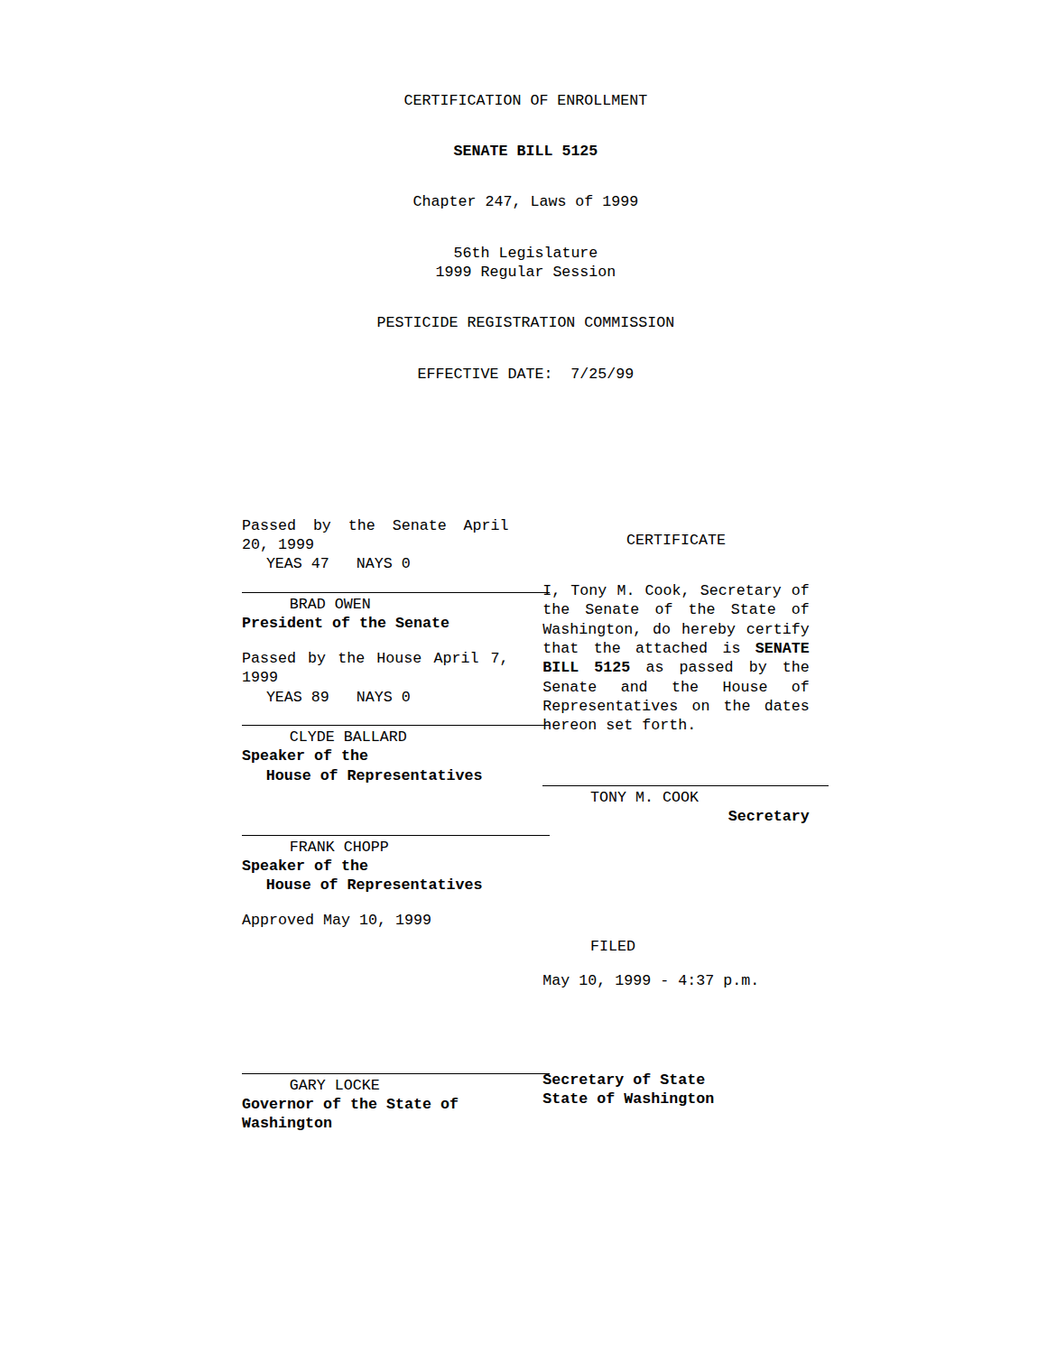CERTIFICATION OF ENROLLMENT
SENATE BILL 5125
Chapter 247, Laws of 1999
56th Legislature
1999 Regular Session
PESTICIDE REGISTRATION COMMISSION
EFFECTIVE DATE: 7/25/99
| Passed by the Senate April 20, 1999 YEAS 47 NAYS 0 BRAD OWEN President of the Senate Passed by the House April 7, 1999 YEAS 89 NAYS 0 CLYDE BALLARD Speaker of the House of Representatives FRANK CHOPP Speaker of the House of Representatives Approved May 10, 1999 | | CERTIFICATE I, Tony M. Cook, Secretary of the Senate of the State of Washington, do hereby certify that the attached is SENATE BILL 5125 as passed by the Senate and the House of Representatives on the dates hereon set forth. TONY M. COOK Secretary FILED May 10, 1999 - 4:37 p.m. |
| GARY LOCKE Governor of the State of Washington | | Secretary of State State of Washington |